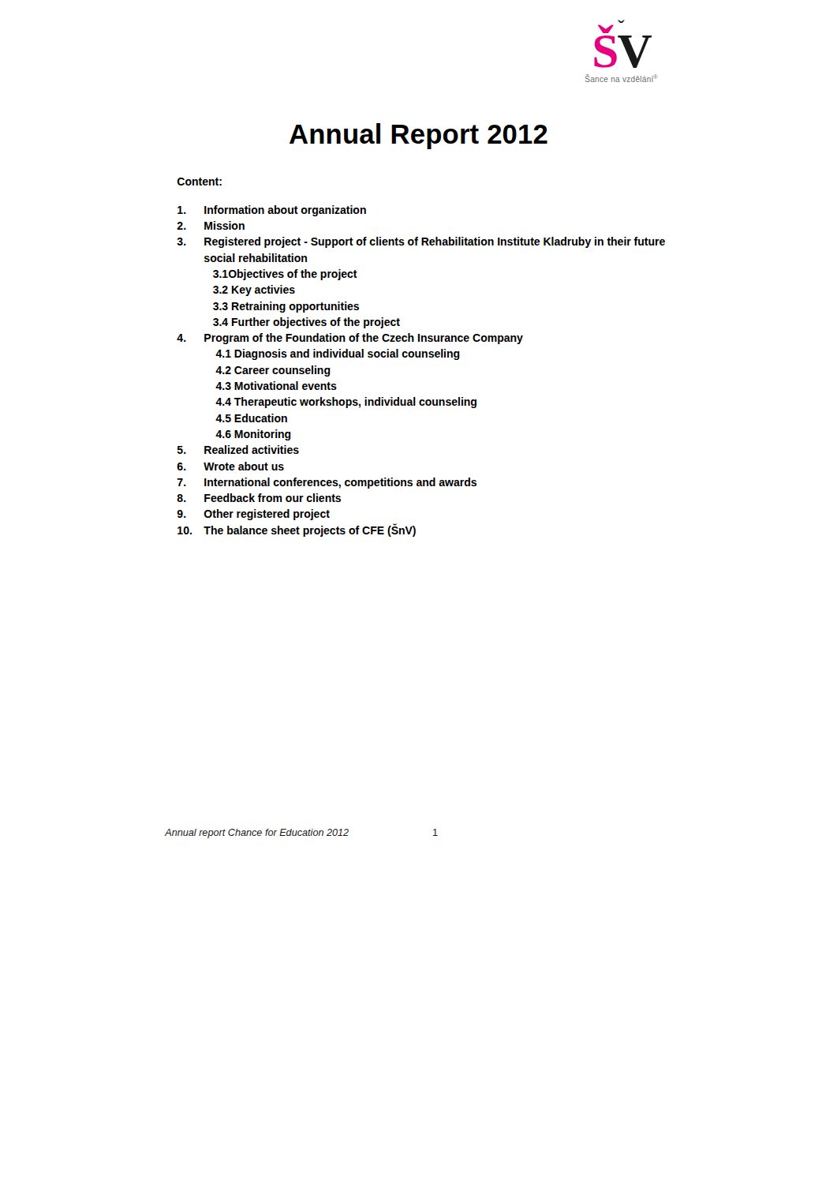ˇ
ŠV
Šance na vzdělání®
Annual Report 2012
Content:
Information about organization
Mission
Registered project - Support of clients of Rehabilitation Institute Kladruby in their future social rehabilitation
3.1Objectives of the project
3.2 Key activies
3.3 Retraining opportunities
3.4 Further objectives of the project
Program of the Foundation of the Czech Insurance Company
4.1 Diagnosis and individual social counseling
4.2 Career counseling
4.3 Motivational events
4.4 Therapeutic workshops, individual counseling
4.5 Education
4.6 Monitoring
Realized activities
Wrote about us
International conferences, competitions and awards
Feedback from our clients
Other registered project
The balance sheet projects of CFE (ŠnV)
Annual report Chance for Education 2012 1